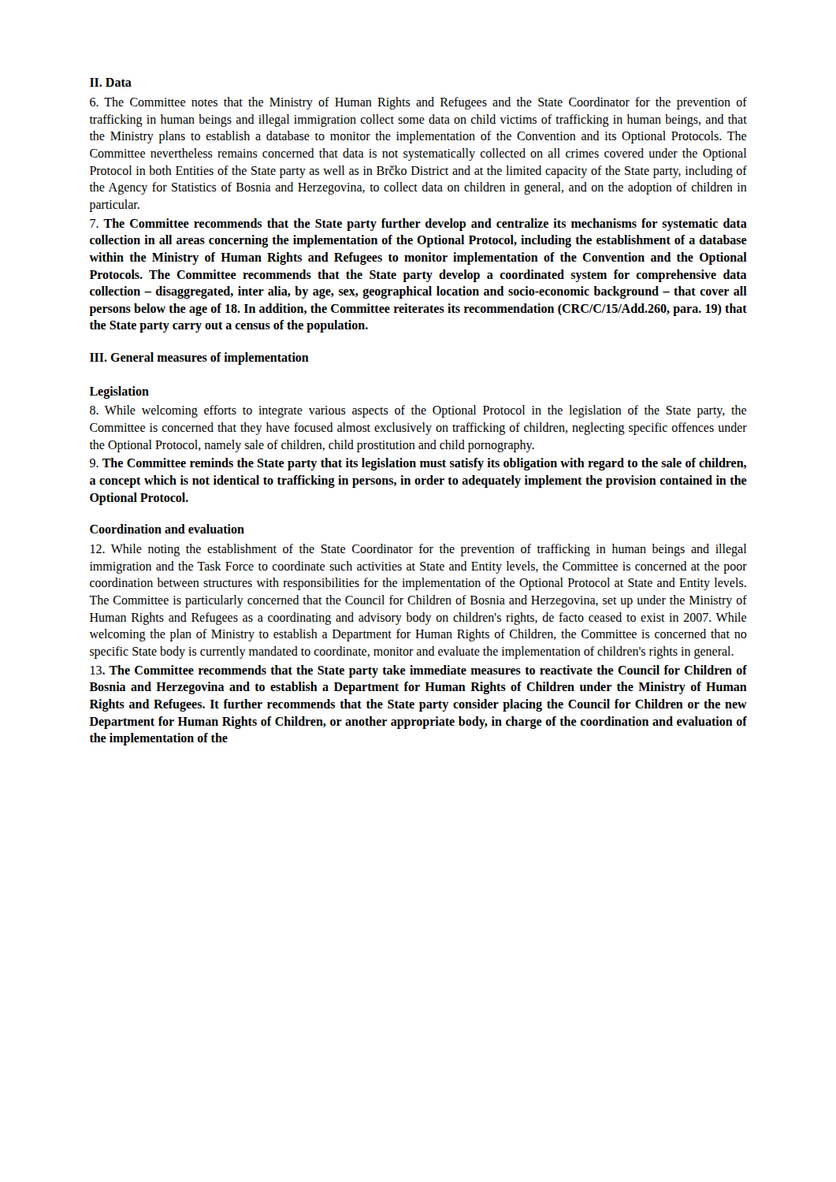II. Data
6. The Committee notes that the Ministry of Human Rights and Refugees and the State Coordinator for the prevention of trafficking in human beings and illegal immigration collect some data on child victims of trafficking in human beings, and that the Ministry plans to establish a database to monitor the implementation of the Convention and its Optional Protocols. The Committee nevertheless remains concerned that data is not systematically collected on all crimes covered under the Optional Protocol in both Entities of the State party as well as in Brčko District and at the limited capacity of the State party, including of the Agency for Statistics of Bosnia and Herzegovina, to collect data on children in general, and on the adoption of children in particular.
7. The Committee recommends that the State party further develop and centralize its mechanisms for systematic data collection in all areas concerning the implementation of the Optional Protocol, including the establishment of a database within the Ministry of Human Rights and Refugees to monitor implementation of the Convention and the Optional Protocols. The Committee recommends that the State party develop a coordinated system for comprehensive data collection – disaggregated, inter alia, by age, sex, geographical location and socio-economic background – that cover all persons below the age of 18. In addition, the Committee reiterates its recommendation (CRC/C/15/Add.260, para. 19) that the State party carry out a census of the population.
III. General measures of implementation
Legislation
8. While welcoming efforts to integrate various aspects of the Optional Protocol in the legislation of the State party, the Committee is concerned that they have focused almost exclusively on trafficking of children, neglecting specific offences under the Optional Protocol, namely sale of children, child prostitution and child pornography.
9. The Committee reminds the State party that its legislation must satisfy its obligation with regard to the sale of children, a concept which is not identical to trafficking in persons, in order to adequately implement the provision contained in the Optional Protocol.
Coordination and evaluation
12. While noting the establishment of the State Coordinator for the prevention of trafficking in human beings and illegal immigration and the Task Force to coordinate such activities at State and Entity levels, the Committee is concerned at the poor coordination between structures with responsibilities for the implementation of the Optional Protocol at State and Entity levels. The Committee is particularly concerned that the Council for Children of Bosnia and Herzegovina, set up under the Ministry of Human Rights and Refugees as a coordinating and advisory body on children's rights, de facto ceased to exist in 2007. While welcoming the plan of Ministry to establish a Department for Human Rights of Children, the Committee is concerned that no specific State body is currently mandated to coordinate, monitor and evaluate the implementation of children's rights in general.
13. The Committee recommends that the State party take immediate measures to reactivate the Council for Children of Bosnia and Herzegovina and to establish a Department for Human Rights of Children under the Ministry of Human Rights and Refugees. It further recommends that the State party consider placing the Council for Children or the new Department for Human Rights of Children, or another appropriate body, in charge of the coordination and evaluation of the implementation of the